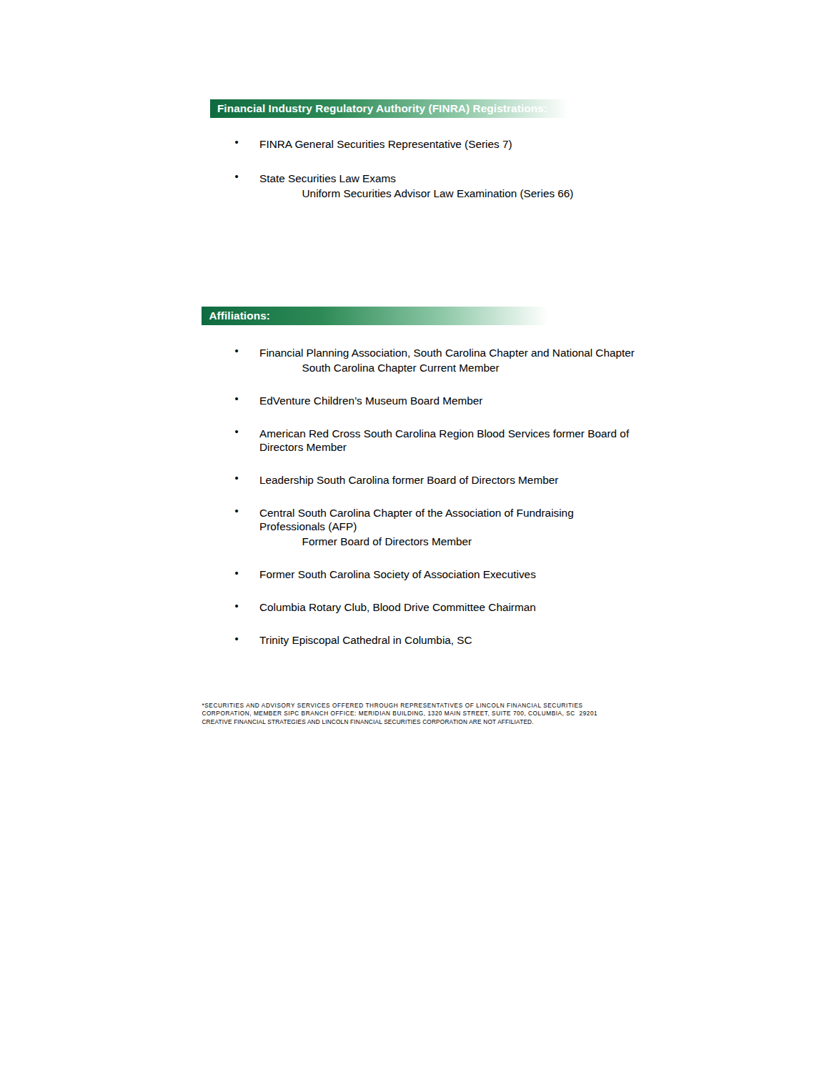Financial Industry Regulatory Authority (FINRA) Registrations:
FINRA General Securities Representative (Series 7)
State Securities Law Exams Uniform Securities Advisor Law Examination (Series 66)
Affiliations:
Financial Planning Association, South Carolina Chapter and National Chapter South Carolina Chapter Current Member
EdVenture Children’s Museum Board Member
American Red Cross South Carolina Region Blood Services former Board of Directors Member
Leadership South Carolina former Board of Directors Member
Central South Carolina Chapter of the Association of Fundraising Professionals (AFP) Former Board of Directors Member
Former South Carolina Society of Association Executives
Columbia Rotary Club, Blood Drive Committee Chairman
Trinity Episcopal Cathedral in Columbia, SC
*SECURITIES AND ADVISORY SERVICES OFFERED THROUGH REPRESENTATIVES OF LINCOLN FINANCIAL SECURITIES
CORPORATION, MEMBER SIPC BRANCH OFFICE: MERIDIAN BUILDING, 1320 MAIN STREET, SUITE 700, COLUMBIA, SC 29201
CREATIVE FINANCIAL STRATEGIES AND LINCOLN FINANCIAL SECURITIES CORPORATION ARE NOT AFFILIATED.